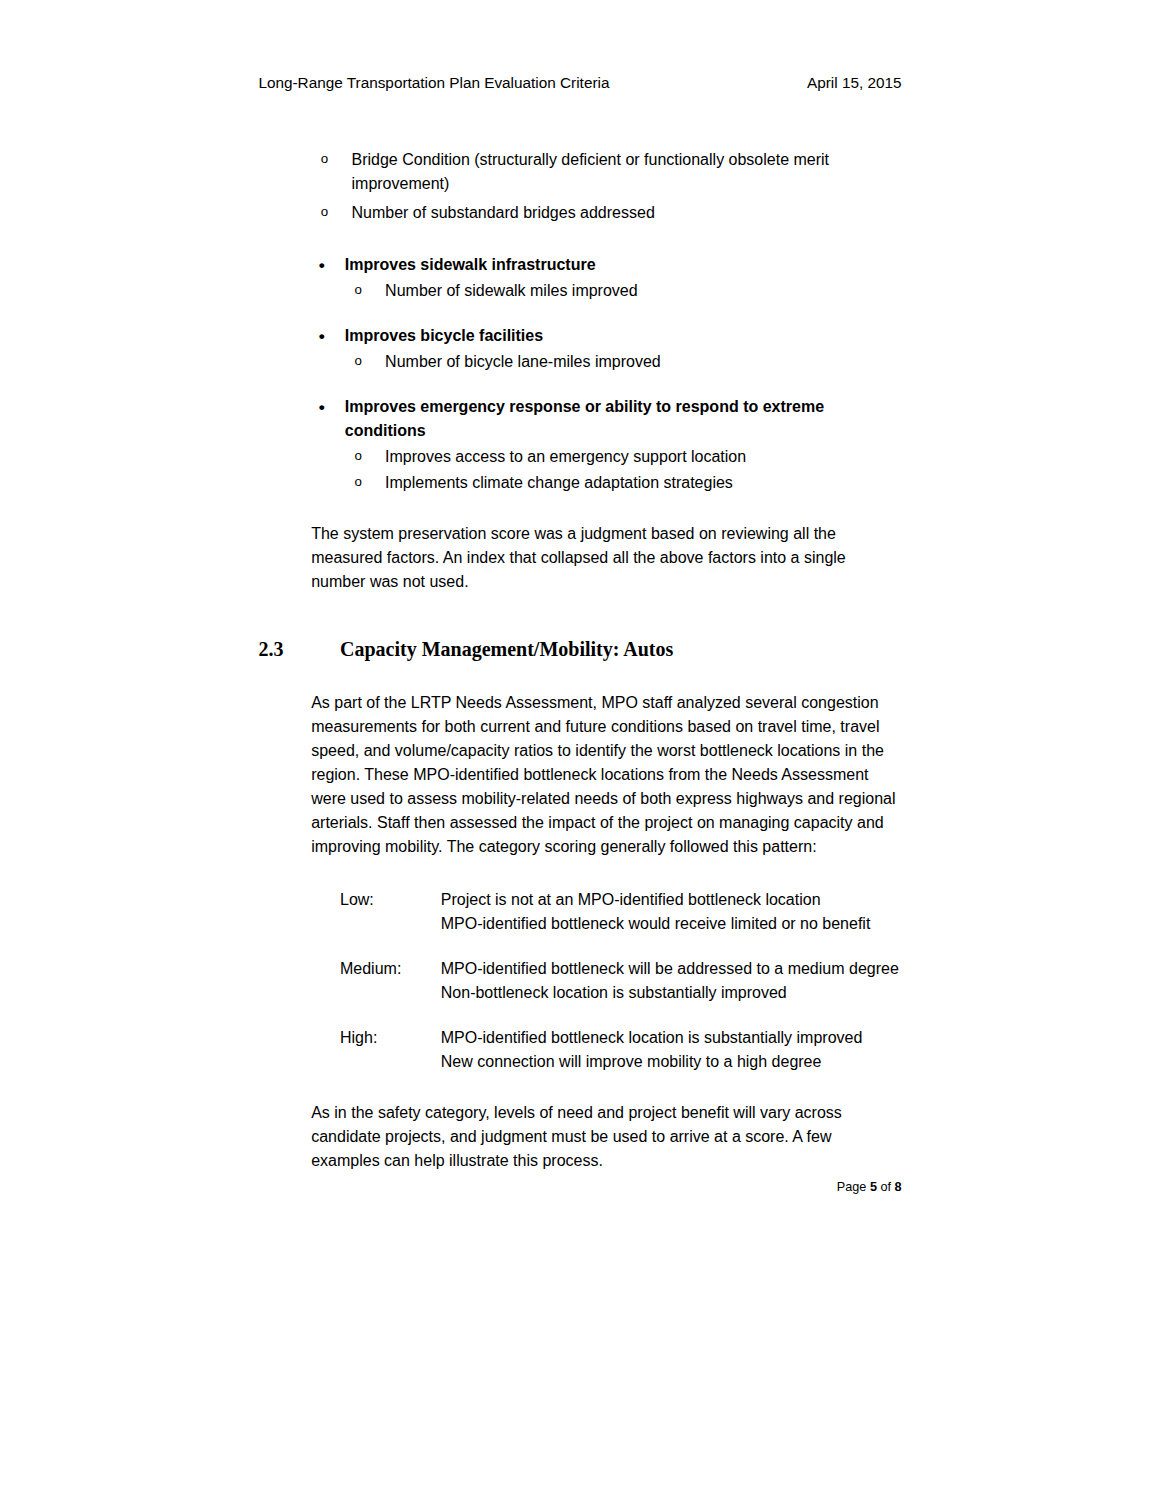Long-Range Transportation Plan Evaluation Criteria
April 15, 2015
Bridge Condition (structurally deficient or functionally obsolete merit improvement)
Number of substandard bridges addressed
Improves sidewalk infrastructure
Number of sidewalk miles improved
Improves bicycle facilities
Number of bicycle lane-miles improved
Improves emergency response or ability to respond to extreme conditions
Improves access to an emergency support location
Implements climate change adaptation strategies
The system preservation score was a judgment based on reviewing all the measured factors. An index that collapsed all the above factors into a single number was not used.
2.3
Capacity Management/Mobility: Autos
As part of the LRTP Needs Assessment, MPO staff analyzed several congestion measurements for both current and future conditions based on travel time, travel speed, and volume/capacity ratios to identify the worst bottleneck locations in the region. These MPO-identified bottleneck locations from the Needs Assessment were used to assess mobility-related needs of both express highways and regional arterials. Staff then assessed the impact of the project on managing capacity and improving mobility. The category scoring generally followed this pattern:
Low:
Project is not at an MPO-identified bottleneck location
MPO-identified bottleneck would receive limited or no benefit
Medium:
MPO-identified bottleneck will be addressed to a medium degree
Non-bottleneck location is substantially improved
High:
MPO-identified bottleneck location is substantially improved
New connection will improve mobility to a high degree
As in the safety category, levels of need and project benefit will vary across candidate projects, and judgment must be used to arrive at a score. A few examples can help illustrate this process.
Page 5 of 8